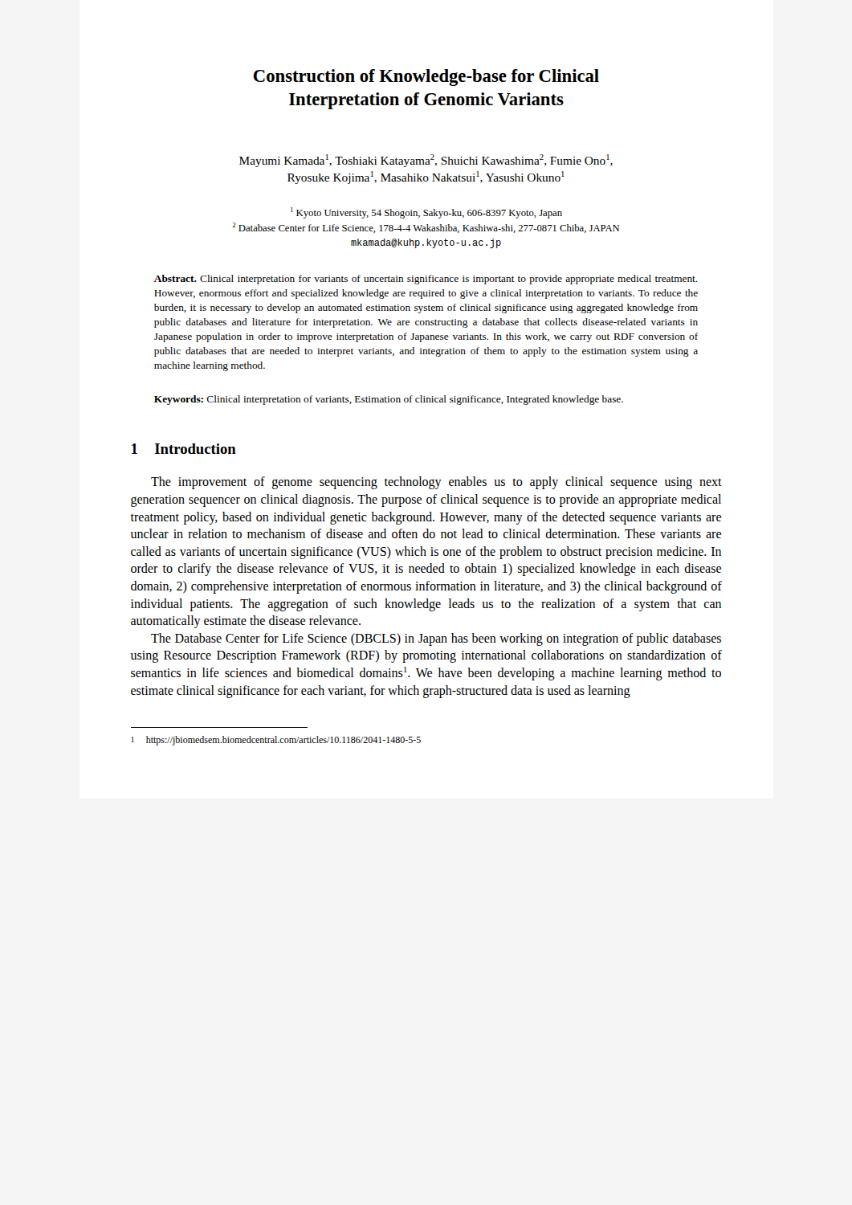Construction of Knowledge-base for Clinical
Interpretation of Genomic Variants
Mayumi Kamada1, Toshiaki Katayama2, Shuichi Kawashima2, Fumie Ono1,
Ryosuke Kojima1, Masahiko Nakatsui1, Yasushi Okuno1
1 Kyoto University, 54 Shogoin, Sakyo-ku, 606-8397 Kyoto, Japan
2 Database Center for Life Science, 178-4-4 Wakashiba, Kashiwa-shi, 277-0871 Chiba, JAPAN
mkamada@kuhp.kyoto-u.ac.jp
Abstract. Clinical interpretation for variants of uncertain significance is important to provide appropriate medical treatment. However, enormous effort and specialized knowledge are required to give a clinical interpretation to variants. To reduce the burden, it is necessary to develop an automated estimation system of clinical significance using aggregated knowledge from public databases and literature for interpretation. We are constructing a database that collects disease-related variants in Japanese population in order to improve interpretation of Japanese variants. In this work, we carry out RDF conversion of public databases that are needed to interpret variants, and integration of them to apply to the estimation system using a machine learning method.
Keywords: Clinical interpretation of variants, Estimation of clinical significance, Integrated knowledge base.
1 Introduction
The improvement of genome sequencing technology enables us to apply clinical sequence using next generation sequencer on clinical diagnosis. The purpose of clinical sequence is to provide an appropriate medical treatment policy, based on individual genetic background. However, many of the detected sequence variants are unclear in relation to mechanism of disease and often do not lead to clinical determination. These variants are called as variants of uncertain significance (VUS) which is one of the problem to obstruct precision medicine. In order to clarify the disease relevance of VUS, it is needed to obtain 1) specialized knowledge in each disease domain, 2) comprehensive interpretation of enormous information in literature, and 3) the clinical background of individual patients. The aggregation of such knowledge leads us to the realization of a system that can automatically estimate the disease relevance.
The Database Center for Life Science (DBCLS) in Japan has been working on integration of public databases using Resource Description Framework (RDF) by promoting international collaborations on standardization of semantics in life sciences and biomedical domains1. We have been developing a machine learning method to estimate clinical significance for each variant, for which graph-structured data is used as learning
1 https://jbiomedsem.biomedcentral.com/articles/10.1186/2041-1480-5-5